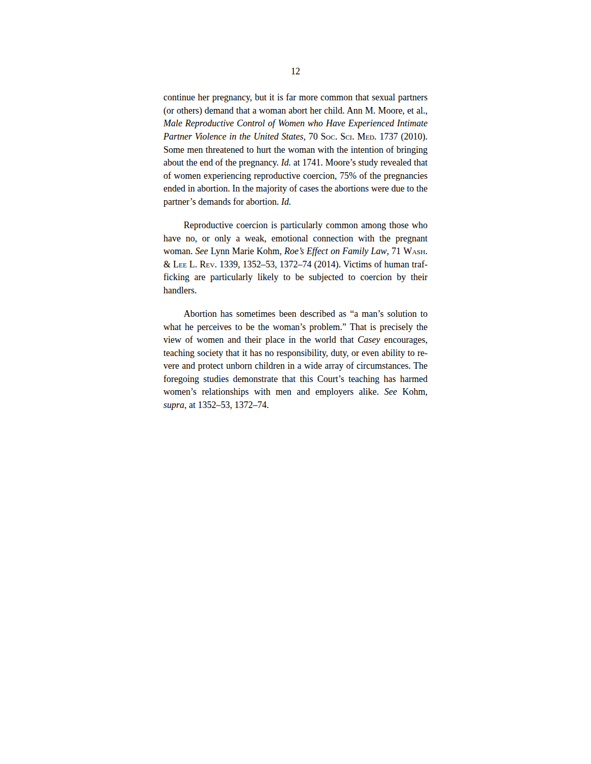12
continue her pregnancy, but it is far more common that sexual partners (or others) demand that a woman abort her child. Ann M. Moore, et al., Male Reproductive Control of Women who Have Experienced Intimate Partner Violence in the United States, 70 Soc. Sci. Med. 1737 (2010). Some men threatened to hurt the woman with the intention of bringing about the end of the pregnancy. Id. at 1741. Moore’s study revealed that of women experiencing reproductive coercion, 75% of the pregnancies ended in abortion. In the majority of cases the abortions were due to the partner’s demands for abortion. Id.
Reproductive coercion is particularly common among those who have no, or only a weak, emotional connection with the pregnant woman. See Lynn Marie Kohm, Roe’s Effect on Family Law, 71 Wash. & Lee L. Rev. 1339, 1352–53, 1372–74 (2014). Victims of human trafficking are particularly likely to be subjected to coercion by their handlers.
Abortion has sometimes been described as “a man’s solution to what he perceives to be the woman’s problem.” That is precisely the view of women and their place in the world that Casey encourages, teaching society that it has no responsibility, duty, or even ability to revere and protect unborn children in a wide array of circumstances. The foregoing studies demonstrate that this Court’s teaching has harmed women’s relationships with men and employers alike. See Kohm, supra, at 1352–53, 1372–74.